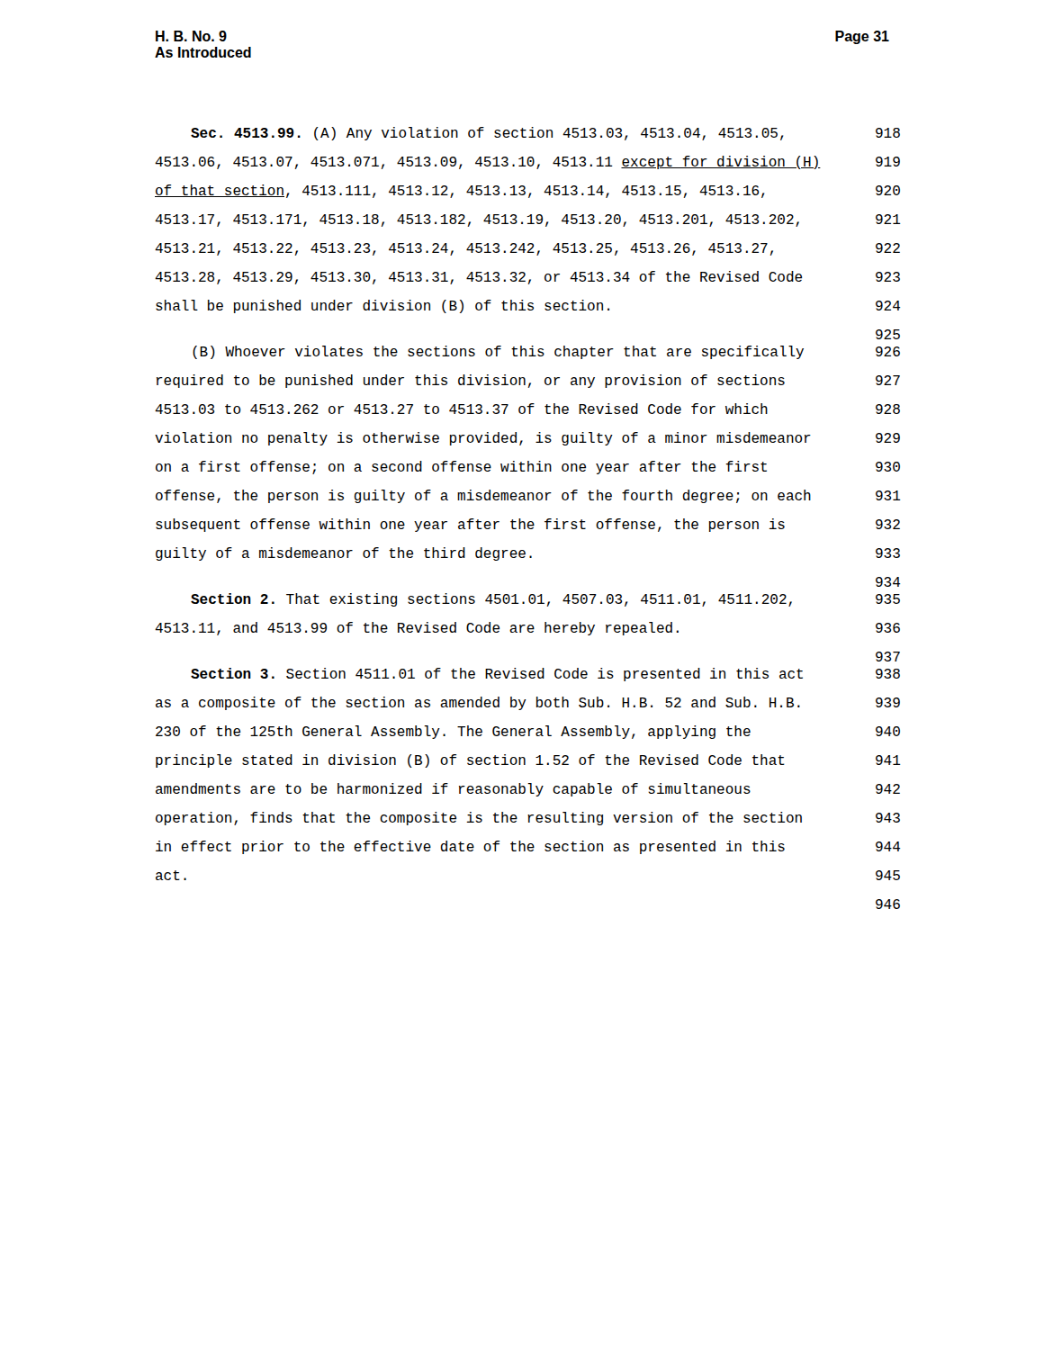H. B. No. 9 As Introduced
Page 31
918 919 920 921 922 923 924 925 Sec. 4513.99. (A) Any violation of section 4513.03, 4513.04, 4513.05, 4513.06, 4513.07, 4513.071, 4513.09, 4513.10, 4513.11 except for division (H) of that section, 4513.111, 4513.12, 4513.13, 4513.14, 4513.15, 4513.16, 4513.17, 4513.171, 4513.18, 4513.182, 4513.19, 4513.20, 4513.201, 4513.202, 4513.21, 4513.22, 4513.23, 4513.24, 4513.242, 4513.25, 4513.26, 4513.27, 4513.28, 4513.29, 4513.30, 4513.31, 4513.32, or 4513.34 of the Revised Code shall be punished under division (B) of this section.
926 927 928 929 930 931 932 933 934 (B) Whoever violates the sections of this chapter that are specifically required to be punished under this division, or any provision of sections 4513.03 to 4513.262 or 4513.27 to 4513.37 of the Revised Code for which violation no penalty is otherwise provided, is guilty of a minor misdemeanor on a first offense; on a second offense within one year after the first offense, the person is guilty of a misdemeanor of the fourth degree; on each subsequent offense within one year after the first offense, the person is guilty of a misdemeanor of the third degree.
935 936 937 Section 2. That existing sections 4501.01, 4507.03, 4511.01, 4511.202, 4513.11, and 4513.99 of the Revised Code are hereby repealed.
938 939 940 941 942 943 944 945 946 Section 3. Section 4511.01 of the Revised Code is presented in this act as a composite of the section as amended by both Sub. H.B. 52 and Sub. H.B. 230 of the 125th General Assembly. The General Assembly, applying the principle stated in division (B) of section 1.52 of the Revised Code that amendments are to be harmonized if reasonably capable of simultaneous operation, finds that the composite is the resulting version of the section in effect prior to the effective date of the section as presented in this act.